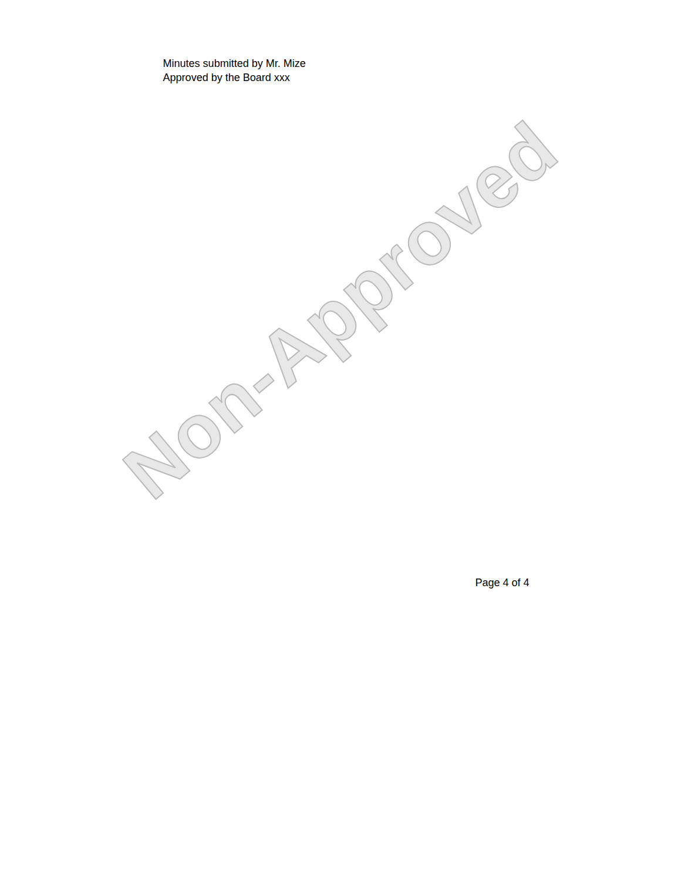Non-Approved
Minutes submitted by Mr. Mize
Approved by the Board xxx
Page 4 of 4